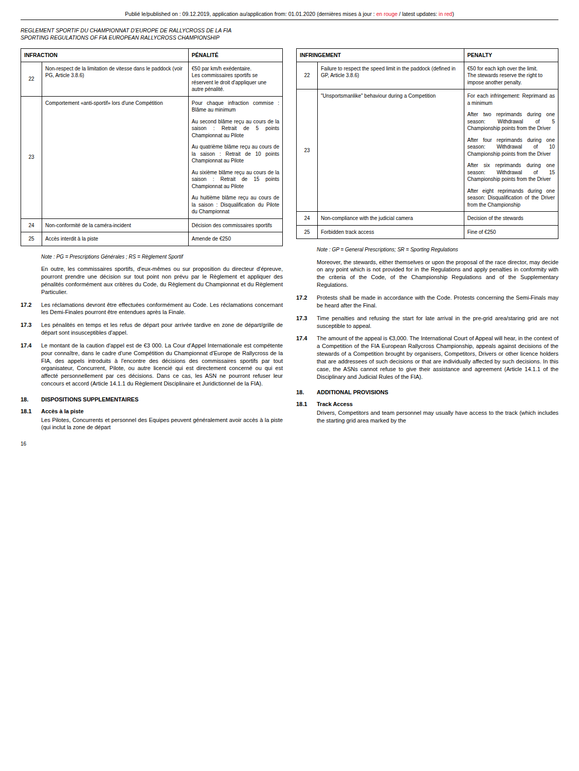Publié le/published on : 09.12.2019, application au/application from: 01.01.2020 (dernières mises à jour : en rouge / latest updates: in red)
REGLEMENT SPORTIF DU CHAMPIONNAT D'EUROPE DE RALLYCROSS DE LA FIA
SPORTING REGULATIONS OF FIA EUROPEAN RALLYCROSS CHAMPIONSHIP
| INFRACTION | PÉNALITÉ |
| --- | --- |
| 22 | Non-respect de la limitation de vitesse dans le paddock (voir PG, Article 3.8.6) | €50 par km/h exédentaire. Les commissaires sportifs se réservent le droit d'appliquer une autre pénalité. |
| 23 | Comportement «anti-sportif» lors d'une Compétition | Pour chaque infraction commise : Blâme au minimum Au second blâme reçu au cours de la saison : Retrait de 5 points Championnat au Pilote Au quatrième blâme reçu au cours de la saison : Retrait de 10 points Championnat au Pilote Au sixième blâme reçu au cours de la saison : Retrait de 15 points Championnat au Pilote Au huitième blâme reçu au cours de la saison : Disqualification du Pilote du Championnat |
| 24 | Non-conformité de la caméra-incident | Décision des commissaires sportifs |
| 25 | Accès interdit à la piste | Amende de €250 |
Note : PG = Prescriptions Générales ; RS = Règlement Sportif
En outre, les commissaires sportifs, d'eux-mêmes ou sur proposition du directeur d'épreuve, pourront prendre une décision sur tout point non prévu par le Règlement et appliquer des pénalités conformément aux critères du Code, du Règlement du Championnat et du Règlement Particulier.
17.2
Les réclamations devront être effectuées conformément au Code. Les réclamations concernant les Demi-Finales pourront être entendues après la Finale.
17.3
Les pénalités en temps et les refus de départ pour arrivée tardive en zone de départ/grille de départ sont insusceptibles d'appel.
17.4
Le montant de la caution d'appel est de €3 000. La Cour d'Appel Internationale est compétente pour connaître, dans le cadre d'une Compétition du Championnat d'Europe de Rallycross de la FIA, des appels introduits à l'encontre des décisions des commissaires sportifs par tout organisateur, Concurrent, Pilote, ou autre licencié qui est directement concerné ou qui est affecté personnellement par ces décisions. Dans ce cas, les ASN ne pourront refuser leur concours et accord (Article 14.1.1 du Règlement Disciplinaire et Juridictionnel de la FIA).
18.
DISPOSITIONS SUPPLEMENTAIRES
18.1
Accès à la piste
Les Pilotes, Concurrents et personnel des Equipes peuvent généralement avoir accès à la piste (qui inclut la zone de départ
16
| INFRINGEMENT | PENALTY |
| --- | --- |
| 22 | Failure to respect the speed limit in the paddock (defined in GP, Article 3.8.6) | €50 for each kph over the limit. The stewards reserve the right to impose another penalty. |
| 23 | "Unsportsmanlike" behaviour during a Competition | For each infringement: Reprimand as a minimum After two reprimands during one season: Withdrawal of 5 Championship points from the Driver After four reprimands during one season: Withdrawal of 10 Championship points from the Driver After six reprimands during one season: Withdrawal of 15 Championship points from the Driver After eight reprimands during one season: Disqualification of the Driver from the Championship |
| 24 | Non-compliance with the judicial camera | Decision of the stewards |
| 25 | Forbidden track access | Fine of €250 |
Note : GP = General Prescriptions; SR = Sporting Regulations
Moreover, the stewards, either themselves or upon the proposal of the race director, may decide on any point which is not provided for in the Regulations and apply penalties in conformity with the criteria of the Code, of the Championship Regulations and of the Supplementary Regulations.
17.2
Protests shall be made in accordance with the Code. Protests concerning the Semi-Finals may be heard after the Final.
17.3
Time penalties and refusing the start for late arrival in the pre-grid area/staring grid are not susceptible to appeal.
17.4
The amount of the appeal is €3,000. The International Court of Appeal will hear, in the context of a Competition of the FIA European Rallycross Championship, appeals against decisions of the stewards of a Competition brought by organisers, Competitors, Drivers or other licence holders that are addressees of such decisions or that are individually affected by such decisions. In this case, the ASNs cannot refuse to give their assistance and agreement (Article 14.1.1 of the Disciplinary and Judicial Rules of the FIA).
18.
ADDITIONAL PROVISIONS
18.1
Track Access
Drivers, Competitors and team personnel may usually have access to the track (which includes the starting grid area marked by the